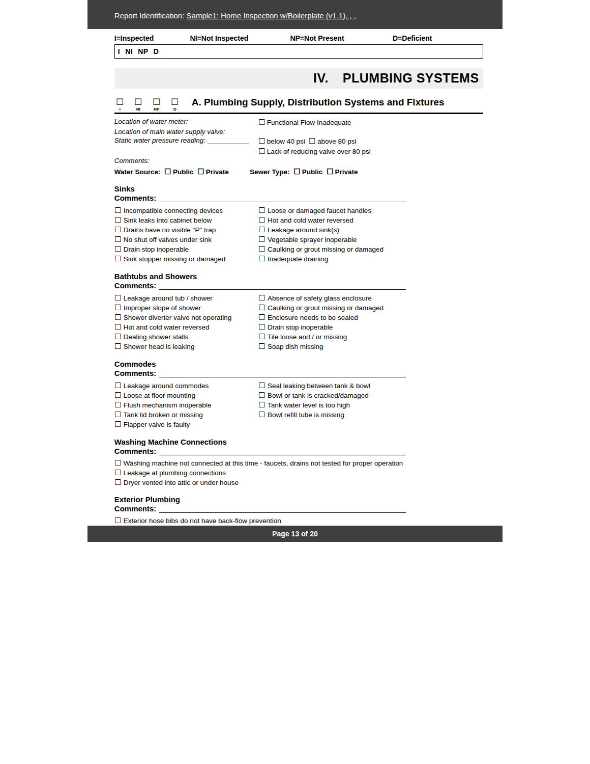Report Identification: Sample1: Home Inspection w/Boilerplate (v1.1), , ,
I=Inspected NI=Not Inspected NP=Not Present D=Deficient
INI NP D
IV. PLUMBING SYSTEMS
☐
I
☐
NI
☐
NP
☐
D
A. Plumbing Supply, Distribution Systems and Fixtures
| Location of water meter: | ☐ Functional Flow Inadequate |
| Location of main water supply valve: | |
| Static water pressure reading: | ☐ below 40 psi ☐ above 80 psi |
| | ☐ Lack of reducing valve over 80 psi |
| Comments: | |
Water Source: ☐ Public ☐ Private Sewer Type: ☐ Public ☐ Private
Sinks
Comments:
☐Incompatible connecting devices
☐Sink leaks into cabinet below
☐Drains have no visible "P" trap
☐No shut off valves under sink
☐Drain stop inoperable
☐Sink stopper missing or damaged
☐Loose or damaged faucet handles
☐Hot and cold water reversed
☐Leakage around sink(s)
☐Vegetable sprayer inoperable
☐Caulking or grout missing or damaged
☐Inadequate draining
Bathtubs and Showers
Comments:
☐Leakage around tub / shower
☐Improper slope of shower
☐Shower diverter valve not operating
☐Hot and cold water reversed
☐Dealing shower stalls
☐Shower head is leaking
☐Absence of safety glass enclosure
☐Caulking or grout missing or damaged
☐Enclosure needs to be sealed
☐Drain stop inoperable
☐Tile loose and / or missing
☐Soap dish missing
Commodes
Comments:
☐Leakage around commodes
☐Loose at floor mounting
☐Flush mechanism inoperable
☐Tank lid broken or missing
☐Flapper valve is faulty
☐Seal leaking between tank & bowl
☐Bowl or tank is cracked/damaged
☐Tank water level is too high
☐Bowl refill tube is missing
Washing Machine Connections
Comments:
☐Washing machine not connected at this time - faucets, drains not tested for proper operation
☐Leakage at plumbing connections
☐Dryer vented into attic or under house
Exterior Plumbing
Comments:
☐Exterior hose bibs do not have back-flow prevention
Page 13 of 20